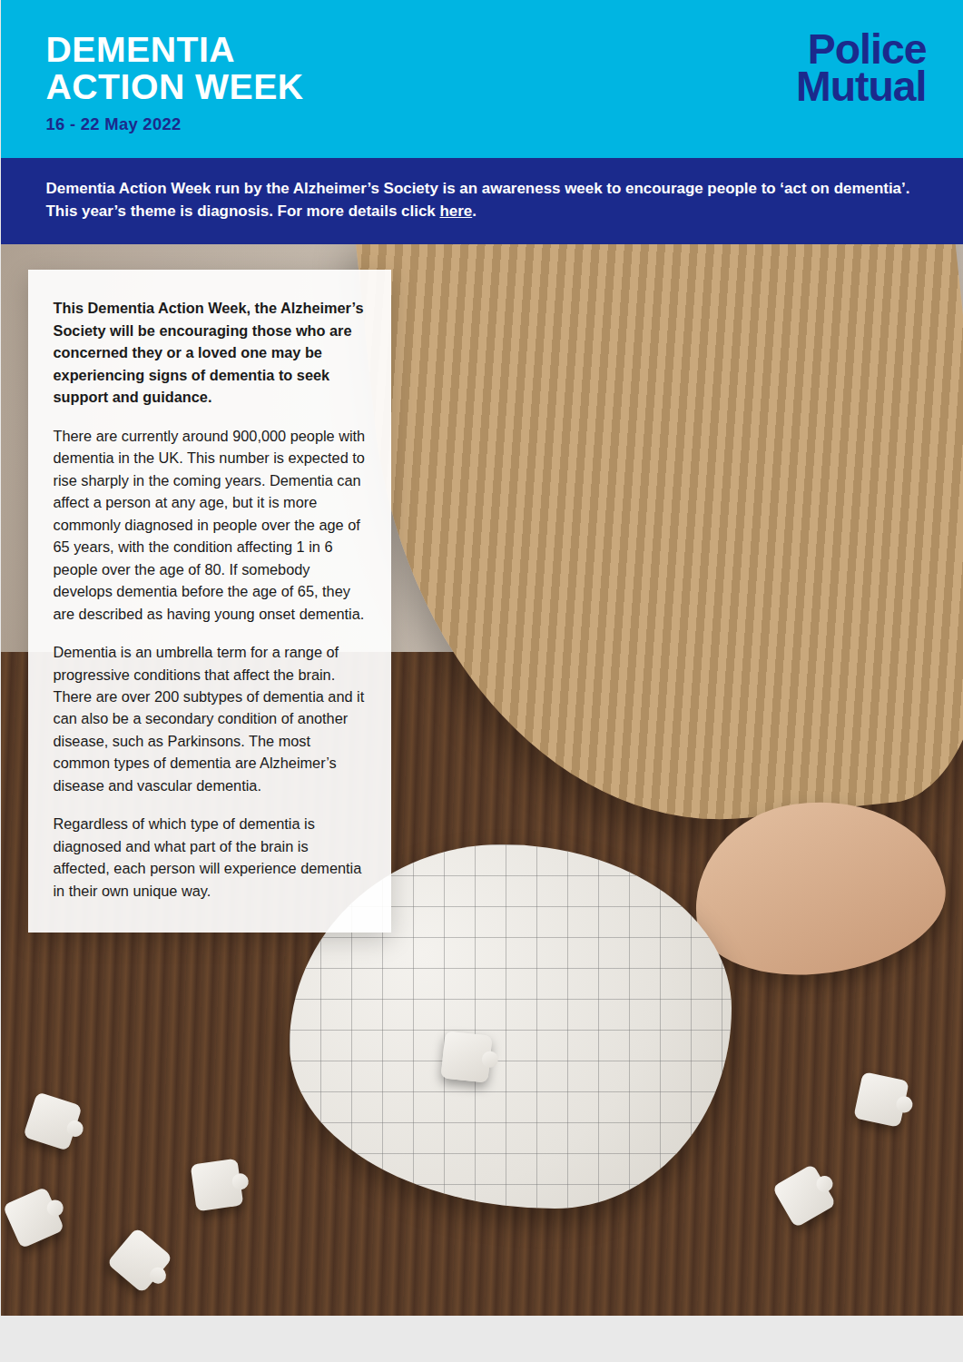Dementia
Action Week
16 - 22 May 2022
Police Mutual
Dementia Action Week run by the Alzheimer’s Society is an awareness week to encourage people to ‘act on dementia’. This year’s theme is diagnosis. For more details click here.
This Dementia Action Week, the Alzheimer’s Society will be encouraging those who are concerned they or a loved one may be experiencing signs of dementia to seek support and guidance.
There are currently around 900,000 people with dementia in the UK. This number is expected to rise sharply in the coming years. Dementia can affect a person at any age, but it is more commonly diagnosed in people over the age of 65 years, with the condition affecting 1 in 6 people over the age of 80. If somebody develops dementia before the age of 65, they are described as having young onset dementia.
Dementia is an umbrella term for a range of progressive conditions that affect the brain. There are over 200 subtypes of dementia and it can also be a secondary condition of another disease, such as Parkinsons. The most common types of dementia are Alzheimer’s disease and vascular dementia.
Regardless of which type of dementia is diagnosed and what part of the brain is affected, each person will experience dementia in their own unique way.